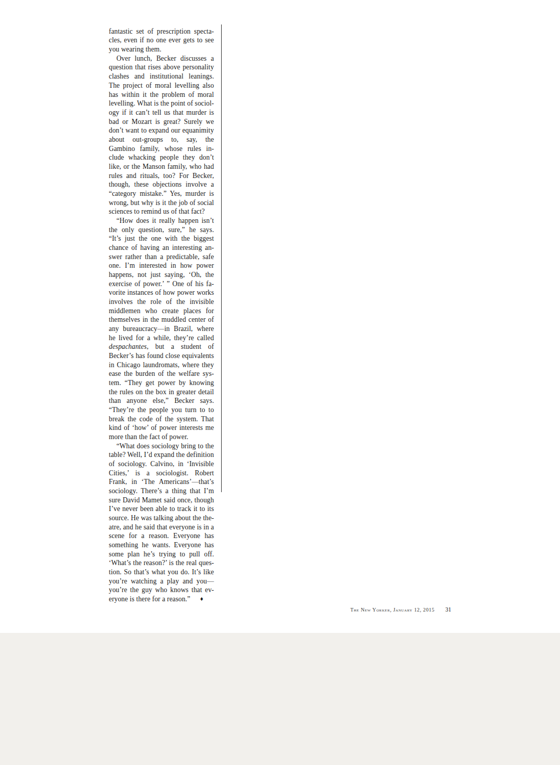fantastic set of prescription spectacles, even if no one ever gets to see you wearing them.
Over lunch, Becker discusses a question that rises above personality clashes and institutional leanings. The project of moral levelling also has within it the problem of moral levelling. What is the point of sociology if it can’t tell us that murder is bad or Mozart is great? Surely we don’t want to expand our equanimity about out-groups to, say, the Gambino family, whose rules include whacking people they don’t like, or the Manson family, who had rules and rituals, too? For Becker, though, these objections involve a “category mistake.” Yes, murder is wrong, but why is it the job of social sciences to remind us of that fact?
“How does it really happen isn’t the only question, sure,” he says. “It’s just the one with the biggest chance of having an interesting answer rather than a predictable, safe one. I’m interested in how power happens, not just saying, ‘Oh, the exercise of power.’ ” One of his favorite instances of how power works involves the role of the invisible middlemen who create places for themselves in the muddled center of any bureaucracy—in Brazil, where he lived for a while, they’re called despachantes, but a student of Becker’s has found close equivalents in Chicago laundromats, where they ease the burden of the welfare system. “They get power by knowing the rules on the box in greater detail than anyone else,” Becker says. “They’re the people you turn to to break the code of the system. That kind of ‘how’ of power interests me more than the fact of power.
“What does sociology bring to the table? Well, I’d expand the definition of sociology. Calvino, in ‘Invisible Cities,’ is a sociologist. Robert Frank, in ‘The Americans’—that’s sociology. There’s a thing that I’m sure David Mamet said once, though I’ve never been able to track it to its source. He was talking about the theatre, and he said that everyone is in a scene for a reason. Everyone has something he wants. Everyone has some plan he’s trying to pull off. ‘What’s the reason?’ is the real question. So that’s what you do. It’s like you’re watching a play and you—you’re the guy who knows that everyone is there for a reason.”♦
The New Yorker, January 12, 2015 31